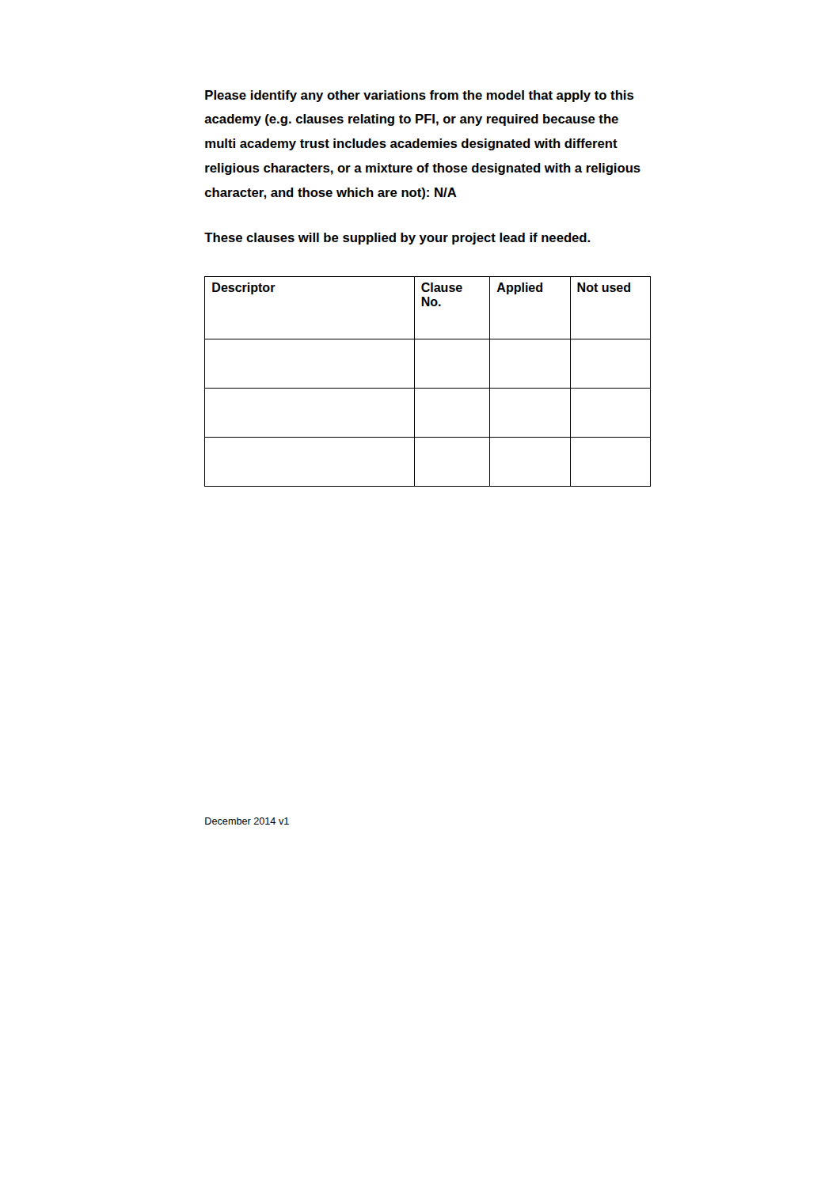Please identify any other variations from the model that apply to this academy (e.g. clauses relating to PFI, or any required because the multi academy trust includes academies designated with different religious characters, or a mixture of those designated with a religious character, and those which are not): N/A
These clauses will be supplied by your project lead if needed.
| Descriptor | Clause No. | Applied | Not used |
| --- | --- | --- | --- |
December 2014 v1